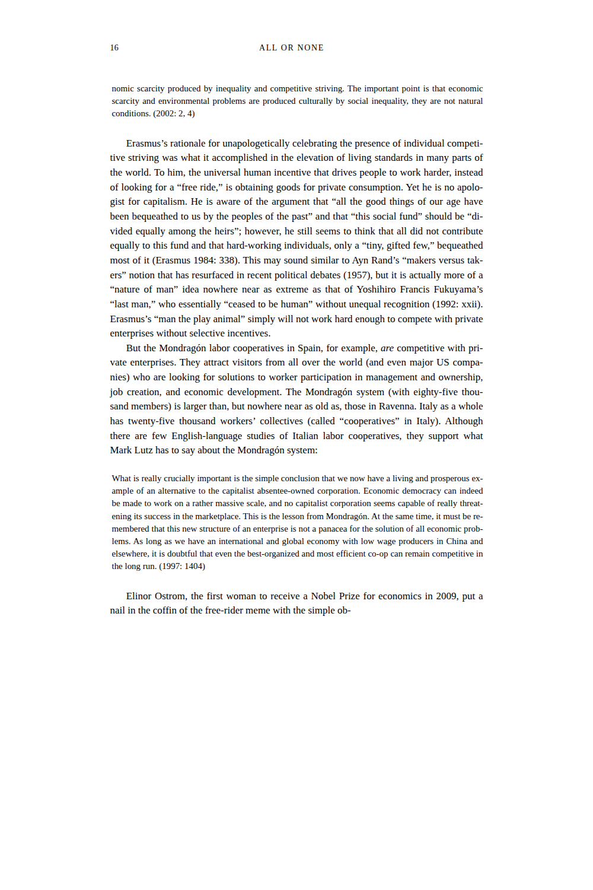16 All or None
nomic scarcity produced by inequality and competitive striving. The important point is that economic scarcity and environmental problems are produced culturally by social inequality, they are not natural conditions. (2002: 2, 4)
Erasmus’s rationale for unapologetically celebrating the presence of individual competitive striving was what it accomplished in the elevation of living standards in many parts of the world. To him, the universal human incentive that drives people to work harder, instead of looking for a “free ride,” is obtaining goods for private consumption. Yet he is no apologist for capitalism. He is aware of the argument that “all the good things of our age have been bequeathed to us by the peoples of the past” and that “this social fund” should be “divided equally among the heirs”; however, he still seems to think that all did not contribute equally to this fund and that hard-working individuals, only a “tiny, gifted few,” bequeathed most of it (Erasmus 1984: 338). This may sound similar to Ayn Rand’s “makers versus takers” notion that has resurfaced in recent political debates (1957), but it is actually more of a “nature of man” idea nowhere near as extreme as that of Yoshihiro Francis Fukuyama’s “last man,” who essentially “ceased to be human” without unequal recognition (1992: xxii). Erasmus’s “man the play animal” simply will not work hard enough to compete with private enterprises without selective incentives.
But the Mondragón labor cooperatives in Spain, for example, are competitive with private enterprises. They attract visitors from all over the world (and even major US companies) who are looking for solutions to worker participation in management and ownership, job creation, and economic development. The Mondragón system (with eighty-five thousand members) is larger than, but nowhere near as old as, those in Ravenna. Italy as a whole has twenty-five thousand workers’ collectives (called “cooperatives” in Italy). Although there are few English-language studies of Italian labor cooperatives, they support what Mark Lutz has to say about the Mondragón system:
What is really crucially important is the simple conclusion that we now have a living and prosperous example of an alternative to the capitalist absentee-owned corporation. Economic democracy can indeed be made to work on a rather massive scale, and no capitalist corporation seems capable of really threatening its success in the marketplace. This is the lesson from Mondragón. At the same time, it must be remembered that this new structure of an enterprise is not a panacea for the solution of all economic problems. As long as we have an international and global economy with low wage producers in China and elsewhere, it is doubtful that even the best-organized and most efficient co-op can remain competitive in the long run. (1997: 1404)
Elinor Ostrom, the first woman to receive a Nobel Prize for economics in 2009, put a nail in the coffin of the free-rider meme with the simple ob-